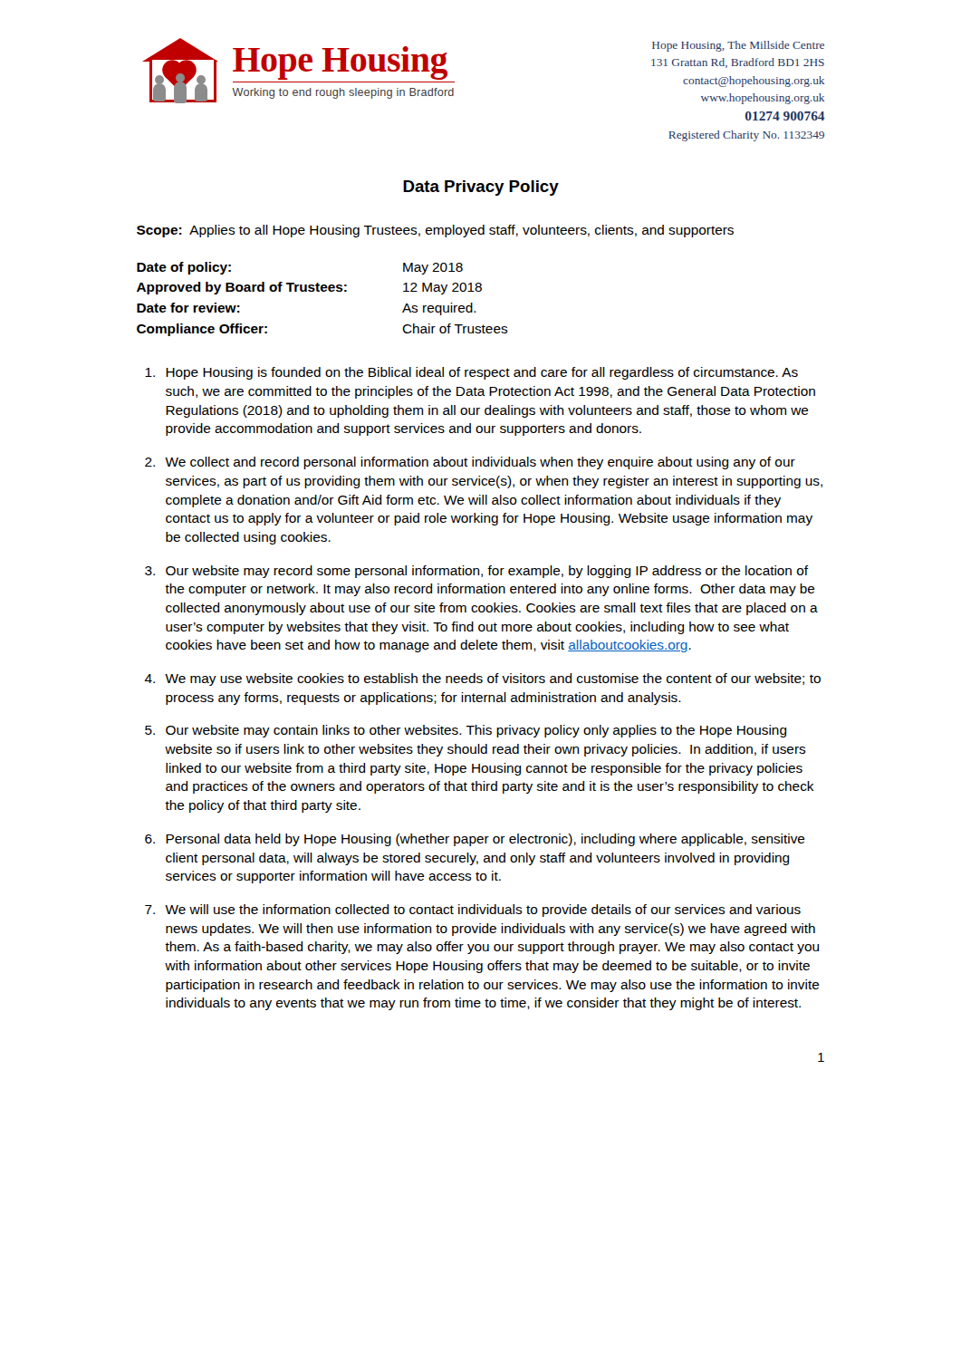Hope Housing
Working to end rough sleeping in Bradford
Hope Housing, The Millside Centre
131 Grattan Rd, Bradford BD1 2HS
contact@hopehousing.org.uk
www.hopehousing.org.uk
01274 900764
Registered Charity No. 1132349
Data Privacy Policy
Scope: Applies to all Hope Housing Trustees, employed staff, volunteers, clients, and supporters
| Date of policy: | May 2018 |
| Approved by Board of Trustees: | 12 May 2018 |
| Date for review: | As required. |
| Compliance Officer: | Chair of Trustees |
Hope Housing is founded on the Biblical ideal of respect and care for all regardless of circumstance. As such, we are committed to the principles of the Data Protection Act 1998, and the General Data Protection Regulations (2018) and to upholding them in all our dealings with volunteers and staff, those to whom we provide accommodation and support services and our supporters and donors.
We collect and record personal information about individuals when they enquire about using any of our services, as part of us providing them with our service(s), or when they register an interest in supporting us, complete a donation and/or Gift Aid form etc. We will also collect information about individuals if they contact us to apply for a volunteer or paid role working for Hope Housing. Website usage information may be collected using cookies.
Our website may record some personal information, for example, by logging IP address or the location of the computer or network. It may also record information entered into any online forms. Other data may be collected anonymously about use of our site from cookies. Cookies are small text files that are placed on a user’s computer by websites that they visit. To find out more about cookies, including how to see what cookies have been set and how to manage and delete them, visit allaboutcookies.org.
We may use website cookies to establish the needs of visitors and customise the content of our website; to process any forms, requests or applications; for internal administration and analysis.
Our website may contain links to other websites. This privacy policy only applies to the Hope Housing website so if users link to other websites they should read their own privacy policies. In addition, if users linked to our website from a third party site, Hope Housing cannot be responsible for the privacy policies and practices of the owners and operators of that third party site and it is the user’s responsibility to check the policy of that third party site.
Personal data held by Hope Housing (whether paper or electronic), including where applicable, sensitive client personal data, will always be stored securely, and only staff and volunteers involved in providing services or supporter information will have access to it.
We will use the information collected to contact individuals to provide details of our services and various news updates. We will then use information to provide individuals with any service(s) we have agreed with them. As a faith-based charity, we may also offer you our support through prayer. We may also contact you with information about other services Hope Housing offers that may be deemed to be suitable, or to invite participation in research and feedback in relation to our services. We may also use the information to invite individuals to any events that we may run from time to time, if we consider that they might be of interest.
1